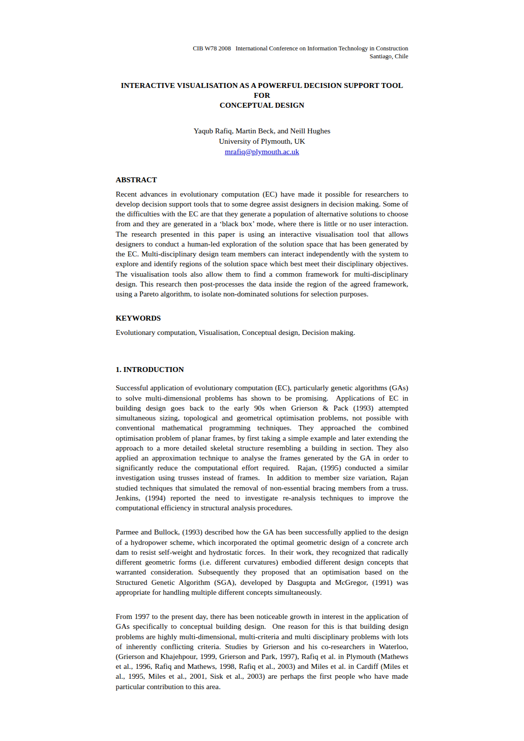CIB W78 2008 International Conference on Information Technology in Construction
Santiago, Chile
Interactive Visualisation as a Powerful Decision Support Tool for
Conceptual Design
Yaqub Rafiq, Martin Beck, and Neill Hughes
University of Plymouth, UK
mrafiq@plymouth.ac.uk
Abstract
Recent advances in evolutionary computation (EC) have made it possible for researchers to develop decision support tools that to some degree assist designers in decision making. Some of the difficulties with the EC are that they generate a population of alternative solutions to choose from and they are generated in a ‘black box’ mode, where there is little or no user interaction. The research presented in this paper is using an interactive visualisation tool that allows designers to conduct a human-led exploration of the solution space that has been generated by the EC. Multi-disciplinary design team members can interact independently with the system to explore and identify regions of the solution space which best meet their disciplinary objectives. The visualisation tools also allow them to find a common framework for multi-disciplinary design. This research then post-processes the data inside the region of the agreed framework, using a Pareto algorithm, to isolate non-dominated solutions for selection purposes.
Keywords
Evolutionary computation, Visualisation, Conceptual design, Decision making.
1. Introduction
Successful application of evolutionary computation (EC), particularly genetic algorithms (GAs) to solve multi-dimensional problems has shown to be promising. Applications of EC in building design goes back to the early 90s when Grierson & Pack (1993) attempted simultaneous sizing, topological and geometrical optimisation problems, not possible with conventional mathematical programming techniques. They approached the combined optimisation problem of planar frames, by first taking a simple example and later extending the approach to a more detailed skeletal structure resembling a building in section. They also applied an approximation technique to analyse the frames generated by the GA in order to significantly reduce the computational effort required. Rajan, (1995) conducted a similar investigation using trusses instead of frames. In addition to member size variation, Rajan studied techniques that simulated the removal of non-essential bracing members from a truss. Jenkins, (1994) reported the need to investigate re-analysis techniques to improve the computational efficiency in structural analysis procedures.
Parmee and Bullock, (1993) described how the GA has been successfully applied to the design of a hydropower scheme, which incorporated the optimal geometric design of a concrete arch dam to resist self-weight and hydrostatic forces. In their work, they recognized that radically different geometric forms (i.e. different curvatures) embodied different design concepts that warranted consideration. Subsequently they proposed that an optimisation based on the Structured Genetic Algorithm (SGA), developed by Dasgupta and McGregor, (1991) was appropriate for handling multiple different concepts simultaneously.
From 1997 to the present day, there has been noticeable growth in interest in the application of GAs specifically to conceptual building design. One reason for this is that building design problems are highly multi-dimensional, multi-criteria and multi disciplinary problems with lots of inherently conflicting criteria. Studies by Grierson and his co-researchers in Waterloo, (Grierson and Khajehpour, 1999, Grierson and Park, 1997), Rafiq et al. in Plymouth (Mathews et al., 1996, Rafiq and Mathews, 1998, Rafiq et al., 2003) and Miles et al. in Cardiff (Miles et al., 1995, Miles et al., 2001, Sisk et al., 2003) are perhaps the first people who have made particular contribution to this area.